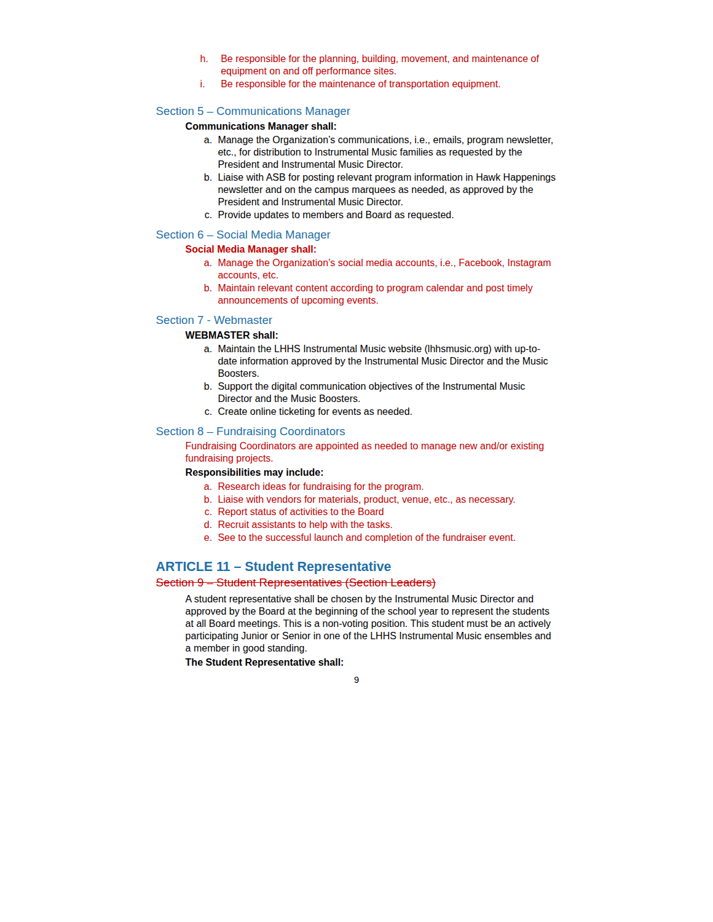Be responsible for the planning, building, movement, and maintenance of equipment on and off performance sites.
Be responsible for the maintenance of transportation equipment.
Section 5 – Communications Manager
Communications Manager shall:
Manage the Organization’s communications, i.e., emails, program newsletter, etc., for distribution to Instrumental Music families as requested by the President and Instrumental Music Director.
Liaise with ASB for posting relevant program information in Hawk Happenings newsletter and on the campus marquees as needed, as approved by the President and Instrumental Music Director.
Provide updates to members and Board as requested.
Section 6 – Social Media Manager
Social Media Manager shall:
Manage the Organization’s social media accounts, i.e., Facebook, Instagram accounts, etc.
Maintain relevant content according to program calendar and post timely announcements of upcoming events.
Section 7 - Webmaster
WEBMASTER shall:
Maintain the LHHS Instrumental Music website (lhhsmusic.org) with up-to-date information approved by the Instrumental Music Director and the Music Boosters.
Support the digital communication objectives of the Instrumental Music Director and the Music Boosters.
Create online ticketing for events as needed.
Section 8 – Fundraising Coordinators
Fundraising Coordinators are appointed as needed to manage new and/or existing fundraising projects.
Responsibilities may include:
Research ideas for fundraising for the program.
Liaise with vendors for materials, product, venue, etc., as necessary.
Report status of activities to the Board
Recruit assistants to help with the tasks.
See to the successful launch and completion of the fundraiser event.
ARTICLE 11 – Student Representative
Section 9 – Student Representatives (Section Leaders)
A student representative shall be chosen by the Instrumental Music Director and approved by the Board at the beginning of the school year to represent the students at all Board meetings. This is a non-voting position. This student must be an actively participating Junior or Senior in one of the LHHS Instrumental Music ensembles and a member in good standing.
The Student Representative shall:
9